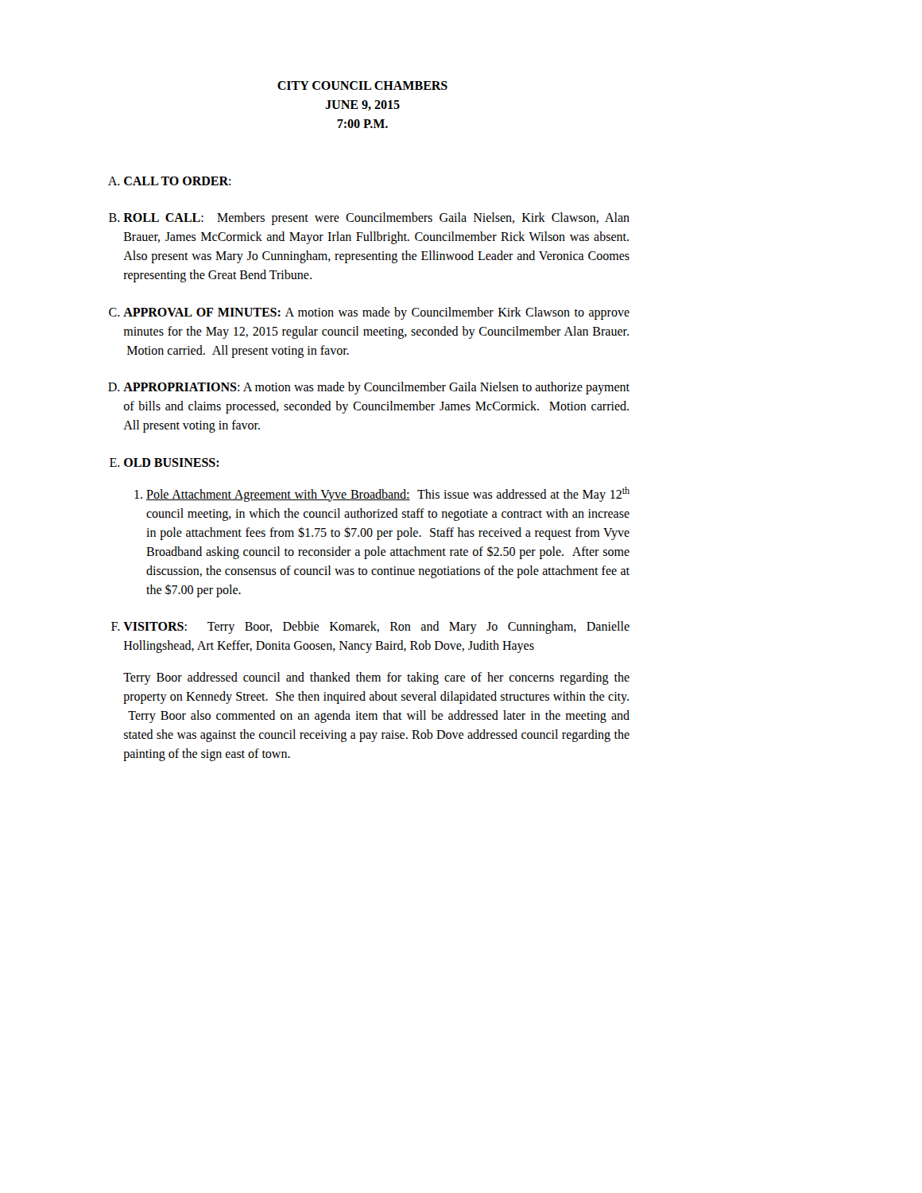CITY COUNCIL CHAMBERS
JUNE 9, 2015
7:00 P.M.
CALL TO ORDER:
ROLL CALL: Members present were Councilmembers Gaila Nielsen, Kirk Clawson, Alan Brauer, James McCormick and Mayor Irlan Fullbright. Councilmember Rick Wilson was absent. Also present was Mary Jo Cunningham, representing the Ellinwood Leader and Veronica Coomes representing the Great Bend Tribune.
APPROVAL OF MINUTES: A motion was made by Councilmember Kirk Clawson to approve minutes for the May 12, 2015 regular council meeting, seconded by Councilmember Alan Brauer. Motion carried. All present voting in favor.
APPROPRIATIONS: A motion was made by Councilmember Gaila Nielsen to authorize payment of bills and claims processed, seconded by Councilmember James McCormick. Motion carried. All present voting in favor.
OLD BUSINESS:
Pole Attachment Agreement with Vyve Broadband: This issue was addressed at the May 12th council meeting, in which the council authorized staff to negotiate a contract with an increase in pole attachment fees from $1.75 to $7.00 per pole. Staff has received a request from Vyve Broadband asking council to reconsider a pole attachment rate of $2.50 per pole. After some discussion, the consensus of council was to continue negotiations of the pole attachment fee at the $7.00 per pole.
VISITORS: Terry Boor, Debbie Komarek, Ron and Mary Jo Cunningham, Danielle Hollingshead, Art Keffer, Donita Goosen, Nancy Baird, Rob Dove, Judith Hayes
Terry Boor addressed council and thanked them for taking care of her concerns regarding the property on Kennedy Street. She then inquired about several dilapidated structures within the city. Terry Boor also commented on an agenda item that will be addressed later in the meeting and stated she was against the council receiving a pay raise. Rob Dove addressed council regarding the painting of the sign east of town.